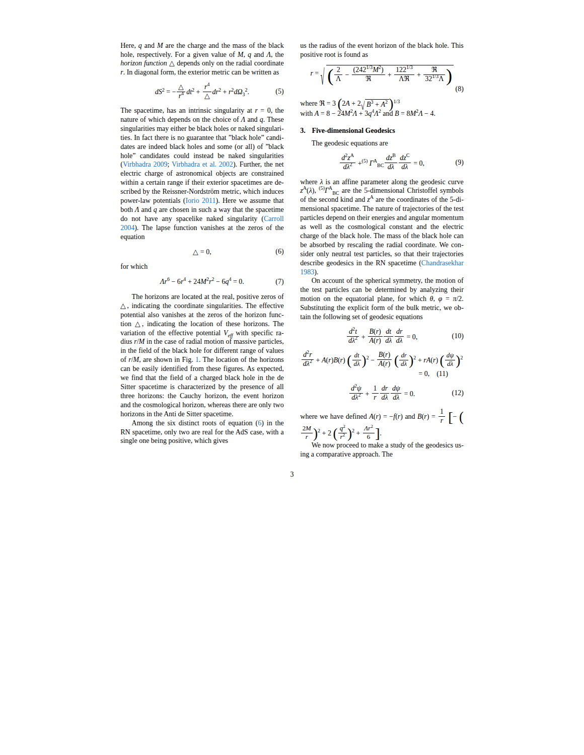Here, q and M are the charge and the mass of the black hole, respectively. For a given value of M, q and Λ, the horizon function △ depends only on the radial coordinate r. In diagonal form, the exterior metric can be written as
dS2 = −△r4 dt2 + r4△dr2 + r2dΩ32. (5)
The spacetime, has an intrinsic singularity at r = 0, the nature of which depends on the choice of Λ and q. These singularities may either be black holes or naked singularities. In fact there is no guarantee that ”black hole” candidates are indeed black holes and some (or all) of ”black hole” candidates could instead be naked singularities (Virbhadra 2009; Virbhadra et al. 2002). Further, the net electric charge of astronomical objects are constrained within a certain range if their exterior spacetimes are described by the Reissner-Nordström metric, which induces power-law potentials (Iorio 2011). Here we assume that both Λ and q are chosen in such a way that the spacetime do not have any spacelike naked singularity (Carroll 2004). The lapse function vanishes at the zeros of the equation
△ = 0, (6)
for which
Λr6 − 6r4 + 24M2r2 − 6q4 = 0. (7)
The horizons are located at the real, positive zeros of △, indicating the coordinate singularities. The effective potential also vanishes at the zeros of the horizon function △, indicating the location of these horizons. The variation of the effective potential Veff with specific radius r/M in the case of radial motion of massive particles, in the field of the black hole for different range of values of r/M, are shown in Fig. 1. The location of the horizons can be easily identified from these figures. As expected, we find that the field of a charged black hole in the de Sitter spacetime is characterized by the presence of all three horizons: the Cauchy horizon, the event horizon and the cosmological horizon, whereas there are only two horizons in the Anti de Sitter spacetime.
Among the six distinct roots of equation (6) in the RN spacetime, only two are real for the AdS case, with a single one being positive, which gives
us the radius of the event horizon of the black hole. This positive root is found as
r = (2 Λ − (2421/3M2) ℜ + 1221/3 Λℜ + ℜ 321/3Λ) (8)
where ℜ = 3 (2A + 2B3 + A2)1/3
with A = 8 − 24M2Λ + 3q4Λ2 and B = 8M2Λ − 4.
3. Five-dimensional Geodesics
The geodesic equations are
d2zA dλ2 +(5) ΓABCdzB dλ dzC dλ = 0, (9)
where λ is an affine parameter along the geodesic curve zA(λ), (5)ΓABC are the 5-dimensional Christoffel symbols of the second kind and zA are the coordinates of the 5-dimensional spacetime. The nature of trajectories of the test particles depend on their energies and angular momentum as well as the cosmological constant and the electric charge of the black hole. The mass of the black hole can be absorbed by rescaling the radial coordinate. We consider only neutral test particles, so that their trajectories describe geodesics in the RN spacetime (Chandrasekhar 1983).
On account of the spherical symmetry, the motion of the test particles can be determined by analyzing their motion on the equatorial plane, for which θ, φ = π/2. Substituting the explicit form of the bulk metric, we obtain the following set of geodesic equations
d2t dλ2 + B(r) A(r) dt dλ dr dλ = 0, (10)
d2r dλ2 + A(r)B(r) (dt dλ)2 − B(r) A(r) (dr dλ)2 + rA(r) (dψ dλ)2 = 0, (11)
d2ψ dλ2 + 1 r dr dλ dψ dλ = 0. (12)
where we have defined A(r) = −f(r) and B(r) = 1 r [− (2M r)2 + 2 (q2 r2)2 + Λr26].
We now proceed to make a study of the geodesics using a comparative approach. The
3